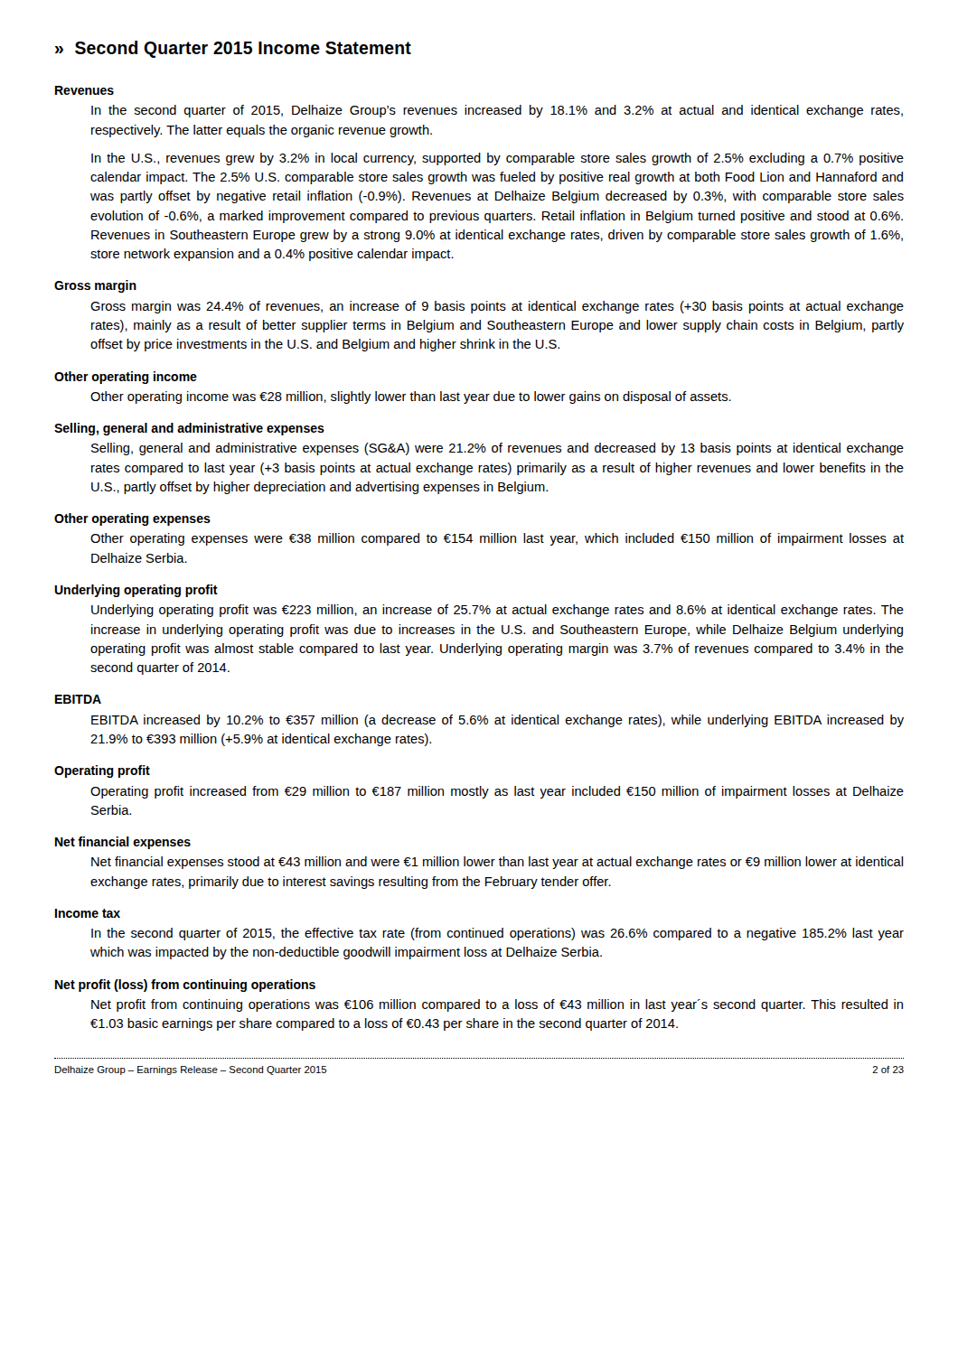» Second Quarter 2015 Income Statement
Revenues
In the second quarter of 2015, Delhaize Group’s revenues increased by 18.1% and 3.2% at actual and identical exchange rates, respectively. The latter equals the organic revenue growth.
In the U.S., revenues grew by 3.2% in local currency, supported by comparable store sales growth of 2.5% excluding a 0.7% positive calendar impact. The 2.5% U.S. comparable store sales growth was fueled by positive real growth at both Food Lion and Hannaford and was partly offset by negative retail inflation (-0.9%). Revenues at Delhaize Belgium decreased by 0.3%, with comparable store sales evolution of -0.6%, a marked improvement compared to previous quarters. Retail inflation in Belgium turned positive and stood at 0.6%. Revenues in Southeastern Europe grew by a strong 9.0% at identical exchange rates, driven by comparable store sales growth of 1.6%, store network expansion and a 0.4% positive calendar impact.
Gross margin
Gross margin was 24.4% of revenues, an increase of 9 basis points at identical exchange rates (+30 basis points at actual exchange rates), mainly as a result of better supplier terms in Belgium and Southeastern Europe and lower supply chain costs in Belgium, partly offset by price investments in the U.S. and Belgium and higher shrink in the U.S.
Other operating income
Other operating income was €28 million, slightly lower than last year due to lower gains on disposal of assets.
Selling, general and administrative expenses
Selling, general and administrative expenses (SG&A) were 21.2% of revenues and decreased by 13 basis points at identical exchange rates compared to last year (+3 basis points at actual exchange rates) primarily as a result of higher revenues and lower benefits in the U.S., partly offset by higher depreciation and advertising expenses in Belgium.
Other operating expenses
Other operating expenses were €38 million compared to €154 million last year, which included €150 million of impairment losses at Delhaize Serbia.
Underlying operating profit
Underlying operating profit was €223 million, an increase of 25.7% at actual exchange rates and 8.6% at identical exchange rates. The increase in underlying operating profit was due to increases in the U.S. and Southeastern Europe, while Delhaize Belgium underlying operating profit was almost stable compared to last year. Underlying operating margin was 3.7% of revenues compared to 3.4% in the second quarter of 2014.
EBITDA
EBITDA increased by 10.2% to €357 million (a decrease of 5.6% at identical exchange rates), while underlying EBITDA increased by 21.9% to €393 million (+5.9% at identical exchange rates).
Operating profit
Operating profit increased from €29 million to €187 million mostly as last year included €150 million of impairment losses at Delhaize Serbia.
Net financial expenses
Net financial expenses stood at €43 million and were €1 million lower than last year at actual exchange rates or €9 million lower at identical exchange rates, primarily due to interest savings resulting from the February tender offer.
Income tax
In the second quarter of 2015, the effective tax rate (from continued operations) was 26.6% compared to a negative 185.2% last year which was impacted by the non-deductible goodwill impairment loss at Delhaize Serbia.
Net profit (loss) from continuing operations
Net profit from continuing operations was €106 million compared to a loss of €43 million in last year´s second quarter. This resulted in €1.03 basic earnings per share compared to a loss of €0.43 per share in the second quarter of 2014.
Delhaize Group – Earnings Release – Second Quarter 2015 2 of 23